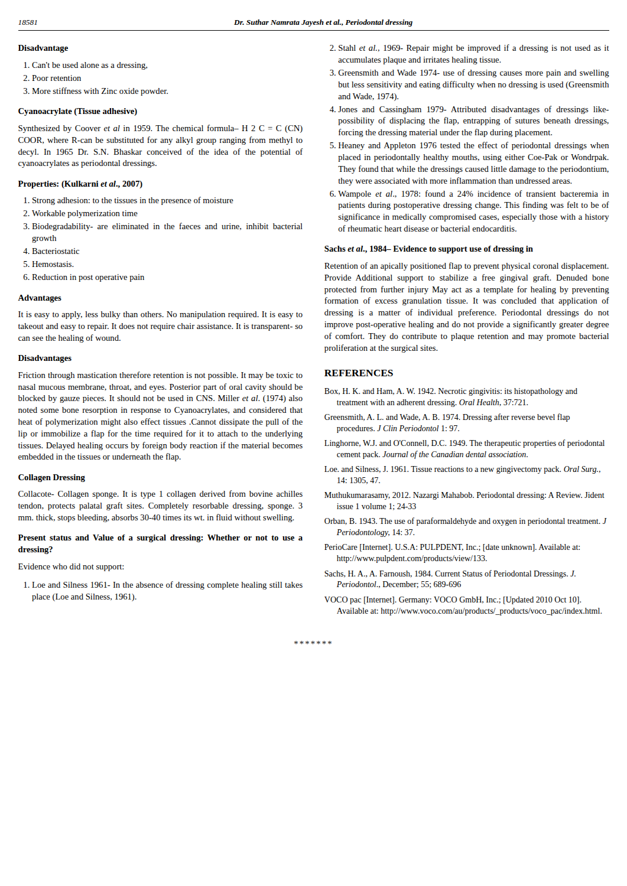18581 Dr. Suthar Namrata Jayesh et al., Periodontal dressing
Disadvantage
Can't be used alone as a dressing,
Poor retention
More stiffness with Zinc oxide powder.
Cyanoacrylate (Tissue adhesive)
Synthesized by Coover et al in 1959. The chemical formula– H 2 C = C (CN) COOR, where R-can be substituted for any alkyl group ranging from methyl to decyl. In 1965 Dr. S.N. Bhaskar conceived of the idea of the potential of cyanoacrylates as periodontal dressings.
Properties: (Kulkarni et al., 2007)
Strong adhesion: to the tissues in the presence of moisture
Workable polymerization time
Biodegradability- are eliminated in the faeces and urine, inhibit bacterial growth
Bacteriostatic
Hemostasis.
Reduction in post operative pain
Advantages
It is easy to apply, less bulky than others. No manipulation required. It is easy to takeout and easy to repair. It does not require chair assistance. It is transparent- so can see the healing of wound.
Disadvantages
Friction through mastication therefore retention is not possible. It may be toxic to nasal mucous membrane, throat, and eyes. Posterior part of oral cavity should be blocked by gauze pieces. It should not be used in CNS. Miller et al. (1974) also noted some bone resorption in response to Cyanoacrylates, and considered that heat of polymerization might also effect tissues .Cannot dissipate the pull of the lip or immobilize a flap for the time required for it to attach to the underlying tissues. Delayed healing occurs by foreign body reaction if the material becomes embedded in the tissues or underneath the flap.
Collagen Dressing
Collacote- Collagen sponge. It is type 1 collagen derived from bovine achilles tendon, protects palatal graft sites. Completely resorbable dressing, sponge. 3 mm. thick, stops bleeding, absorbs 30-40 times its wt. in fluid without swelling.
Present status and Value of a surgical dressing: Whether or not to use a dressing?
Evidence who did not support:
Loe and Silness 1961- In the absence of dressing complete healing still takes place (Loe and Silness, 1961).
Stahl et al., 1969- Repair might be improved if a dressing is not used as it accumulates plaque and irritates healing tissue.
Greensmith and Wade 1974- use of dressing causes more pain and swelling but less sensitivity and eating difficulty when no dressing is used (Greensmith and Wade, 1974).
Jones and Cassingham 1979- Attributed disadvantages of dressings like- possibility of displacing the flap, entrapping of sutures beneath dressings, forcing the dressing material under the flap during placement.
Heaney and Appleton 1976 tested the effect of periodontal dressings when placed in periodontally healthy mouths, using either Coe-Pak or Wondrpak. They found that while the dressings caused little damage to the periodontium, they were associated with more inflammation than undressed areas.
Wampole et al., 1978: found a 24% incidence of transient bacteremia in patients during postoperative dressing change. This finding was felt to be of significance in medically compromised cases, especially those with a history of rheumatic heart disease or bacterial endocarditis.
Sachs et al., 1984– Evidence to support use of dressing in
Retention of an apically positioned flap to prevent physical coronal displacement. Provide Additional support to stabilize a free gingival graft. Denuded bone protected from further injury May act as a template for healing by preventing formation of excess granulation tissue. It was concluded that application of dressing is a matter of individual preference. Periodontal dressings do not improve post-operative healing and do not provide a significantly greater degree of comfort. They do contribute to plaque retention and may promote bacterial proliferation at the surgical sites.
REFERENCES
Box, H. K. and Ham, A. W. 1942. Necrotic gingivitis: its histopathology and treatment with an adherent dressing. Oral Health, 37:721.
Greensmith, A. L. and Wade, A. B. 1974. Dressing after reverse bevel flap procedures. J Clin Periodontol 1: 97.
Linghorne, W.J. and O'Connell, D.C. 1949. The therapeutic properties of periodontal cement pack. Journal of the Canadian dental association.
Loe. and Silness, J. 1961. Tissue reactions to a new gingivectomy pack. Oral Surg., 14: 1305, 47.
Muthukumarasamy, 2012. Nazargi Mahabob. Periodontal dressing: A Review. Jident issue 1 volume 1; 24-33
Orban, B. 1943. The use of paraformaldehyde and oxygen in periodontal treatment. J Periodontology, 14: 37.
PerioCare [Internet]. U.S.A: PULPDENT, Inc.; [date unknown]. Available at: http://www.pulpdent.com/products/view/133.
Sachs, H. A., A. Farnoush, 1984. Current Status of Periodontal Dressings. J. Periodontol., December; 55; 689-696
VOCO pac [Internet]. Germany: VOCO GmbH, Inc.; [Updated 2010 Oct 10]. Available at: http://www.voco.com/au/products/_products/voco_pac/index.html.
*******